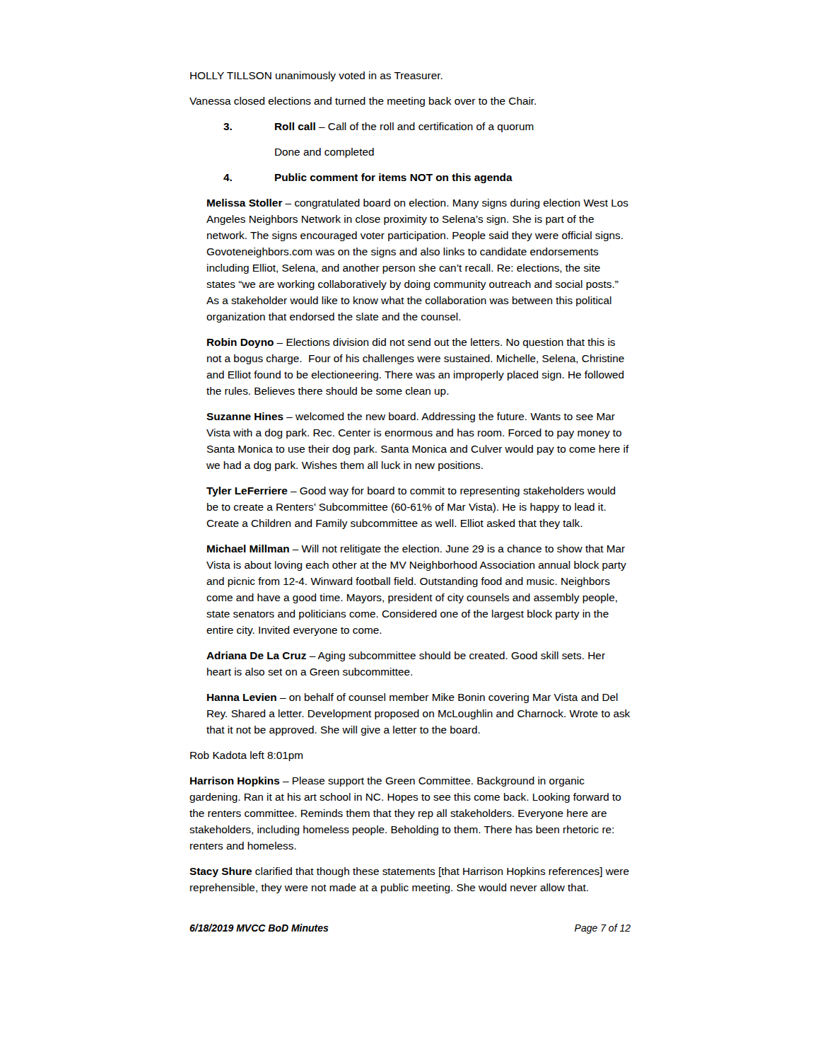HOLLY TILLSON unanimously voted in as Treasurer.
Vanessa closed elections and turned the meeting back over to the Chair.
3. Roll call – Call of the roll and certification of a quorum
Done and completed
4. Public comment for items NOT on this agenda
Melissa Stoller – congratulated board on election. Many signs during election West Los Angeles Neighbors Network in close proximity to Selena’s sign. She is part of the network. The signs encouraged voter participation. People said they were official signs. Govoteneighbors.com was on the signs and also links to candidate endorsements including Elliot, Selena, and another person she can’t recall. Re: elections, the site states “we are working collaboratively by doing community outreach and social posts.” As a stakeholder would like to know what the collaboration was between this political organization that endorsed the slate and the counsel.
Robin Doyno – Elections division did not send out the letters. No question that this is not a bogus charge. Four of his challenges were sustained. Michelle, Selena, Christine and Elliot found to be electioneering. There was an improperly placed sign. He followed the rules. Believes there should be some clean up.
Suzanne Hines – welcomed the new board. Addressing the future. Wants to see Mar Vista with a dog park. Rec. Center is enormous and has room. Forced to pay money to Santa Monica to use their dog park. Santa Monica and Culver would pay to come here if we had a dog park. Wishes them all luck in new positions.
Tyler LeFerriere – Good way for board to commit to representing stakeholders would be to create a Renters’ Subcommittee (60-61% of Mar Vista). He is happy to lead it. Create a Children and Family subcommittee as well. Elliot asked that they talk.
Michael Millman – Will not relitigate the election. June 29 is a chance to show that Mar Vista is about loving each other at the MV Neighborhood Association annual block party and picnic from 12-4. Winward football field. Outstanding food and music. Neighbors come and have a good time. Mayors, president of city counsels and assembly people, state senators and politicians come. Considered one of the largest block party in the entire city. Invited everyone to come.
Adriana De La Cruz – Aging subcommittee should be created. Good skill sets. Her heart is also set on a Green subcommittee.
Hanna Levien – on behalf of counsel member Mike Bonin covering Mar Vista and Del Rey. Shared a letter. Development proposed on McLoughlin and Charnock. Wrote to ask that it not be approved. She will give a letter to the board.
Rob Kadota left 8:01pm
Harrison Hopkins – Please support the Green Committee. Background in organic gardening. Ran it at his art school in NC. Hopes to see this come back. Looking forward to the renters committee. Reminds them that they rep all stakeholders. Everyone here are stakeholders, including homeless people. Beholding to them. There has been rhetoric re: renters and homeless.
Stacy Shure clarified that though these statements [that Harrison Hopkins references] were reprehensible, they were not made at a public meeting. She would never allow that.
6/18/2019 MVCC BoD Minutes Page 7 of 12